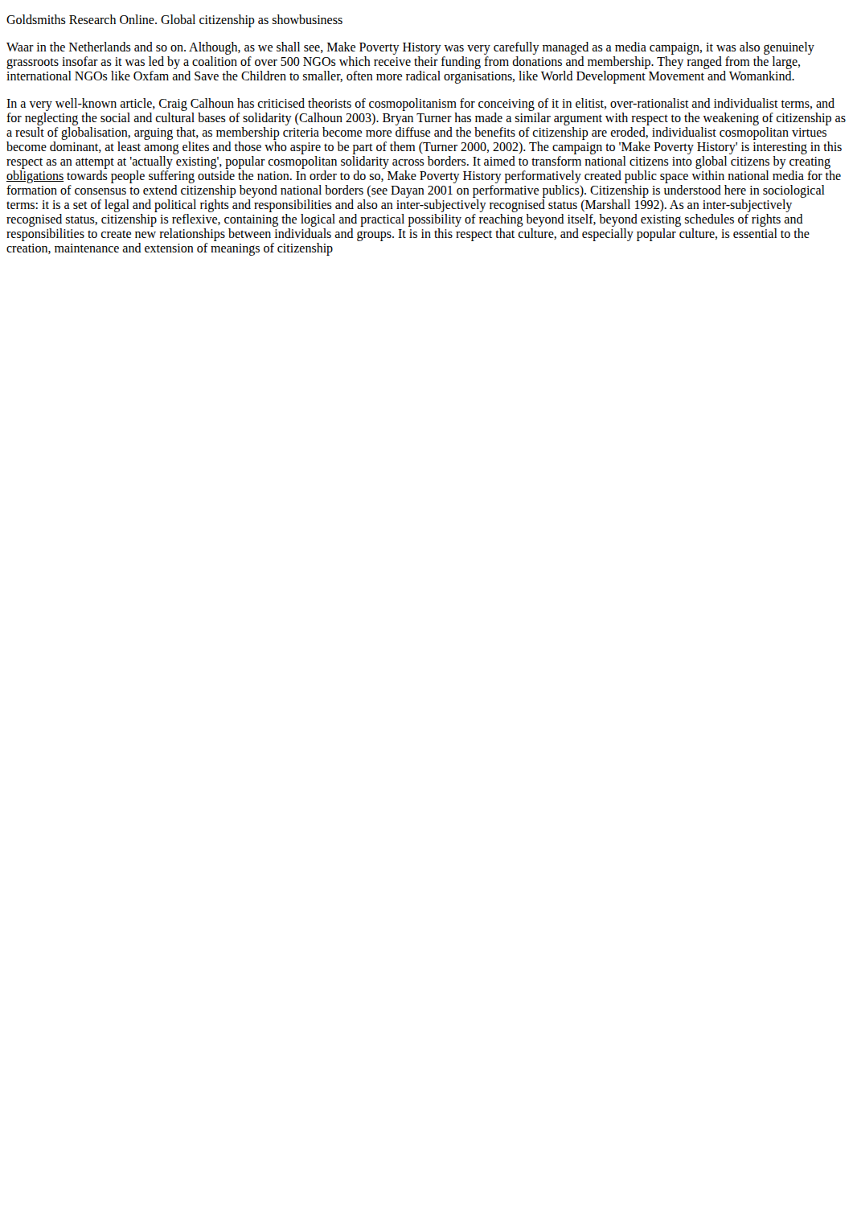Goldsmiths Research Online. Global citizenship as showbusiness
Waar in the Netherlands and so on. Although, as we shall see, Make Poverty History was very carefully managed as a media campaign, it was also genuinely grassroots insofar as it was led by a coalition of over 500 NGOs which receive their funding from donations and membership. They ranged from the large, international NGOs like Oxfam and Save the Children to smaller, often more radical organisations, like World Development Movement and Womankind.
In a very well-known article, Craig Calhoun has criticised theorists of cosmopolitanism for conceiving of it in elitist, over-rationalist and individualist terms, and for neglecting the social and cultural bases of solidarity (Calhoun 2003). Bryan Turner has made a similar argument with respect to the weakening of citizenship as a result of globalisation, arguing that, as membership criteria become more diffuse and the benefits of citizenship are eroded, individualist cosmopolitan virtues become dominant, at least among elites and those who aspire to be part of them (Turner 2000, 2002). The campaign to 'Make Poverty History' is interesting in this respect as an attempt at 'actually existing', popular cosmopolitan solidarity across borders. It aimed to transform national citizens into global citizens by creating obligations towards people suffering outside the nation. In order to do so, Make Poverty History performatively created public space within national media for the formation of consensus to extend citizenship beyond national borders (see Dayan 2001 on performative publics). Citizenship is understood here in sociological terms: it is a set of legal and political rights and responsibilities and also an inter-subjectively recognised status (Marshall 1992). As an inter-subjectively recognised status, citizenship is reflexive, containing the logical and practical possibility of reaching beyond itself, beyond existing schedules of rights and responsibilities to create new relationships between individuals and groups. It is in this respect that culture, and especially popular culture, is essential to the creation, maintenance and extension of meanings of citizenship